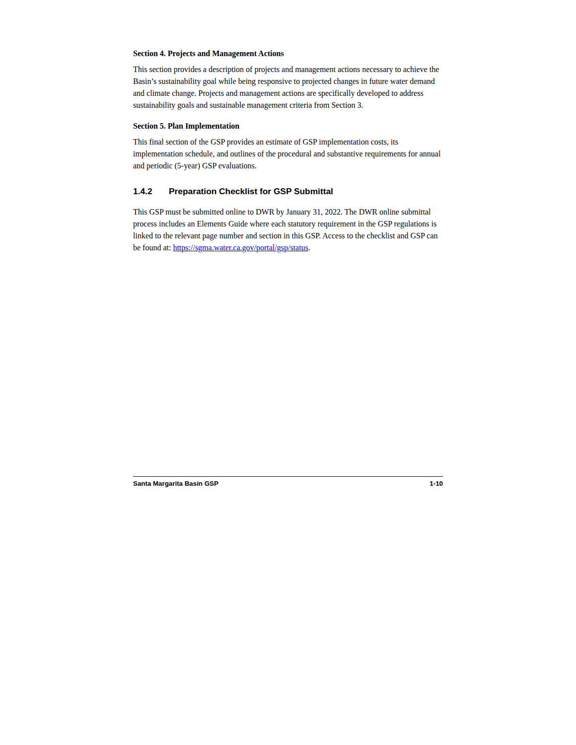Section 4. Projects and Management Actions
This section provides a description of projects and management actions necessary to achieve the Basin’s sustainability goal while being responsive to projected changes in future water demand and climate change. Projects and management actions are specifically developed to address sustainability goals and sustainable management criteria from Section 3.
Section 5. Plan Implementation
This final section of the GSP provides an estimate of GSP implementation costs, its implementation schedule, and outlines of the procedural and substantive requirements for annual and periodic (5-year) GSP evaluations.
1.4.2 Preparation Checklist for GSP Submittal
This GSP must be submitted online to DWR by January 31, 2022. The DWR online submittal process includes an Elements Guide where each statutory requirement in the GSP regulations is linked to the relevant page number and section in this GSP. Access to the checklist and GSP can be found at: https://sgma.water.ca.gov/portal/gsp/status.
Santa Margarita Basin GSP
1-10